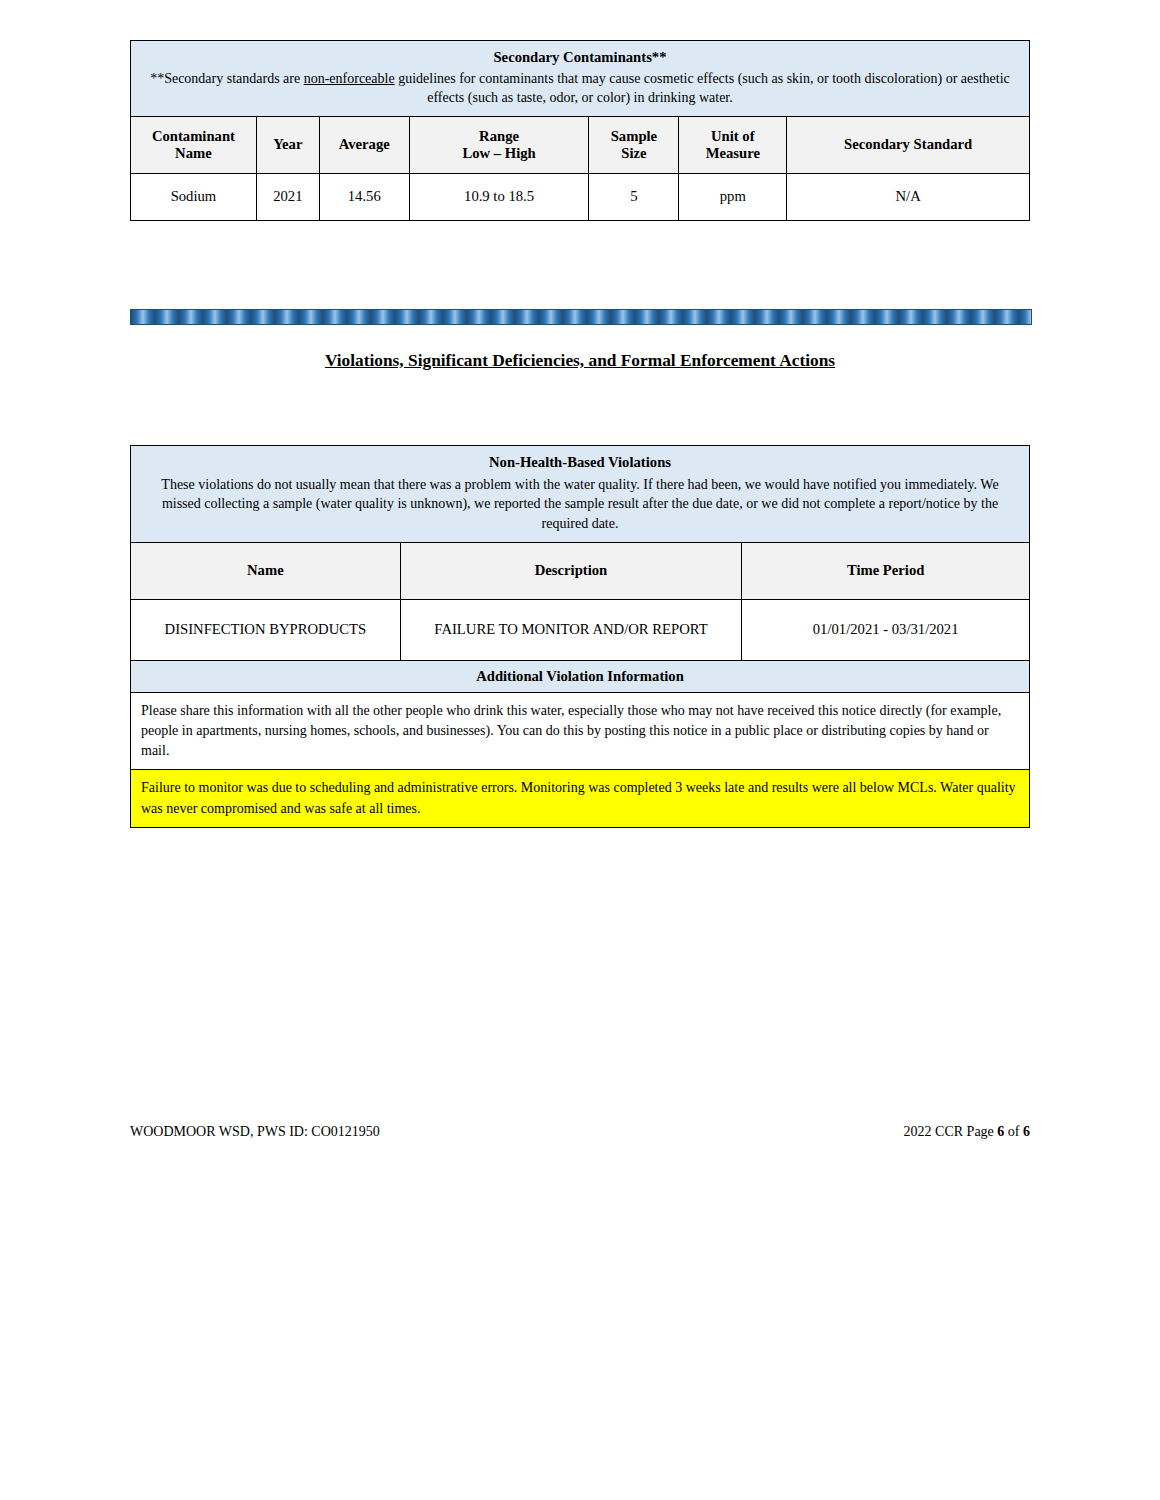| Secondary Contaminants** **Secondary standards are non-enforceable guidelines for contaminants that may cause cosmetic effects (such as skin, or tooth discoloration) or aesthetic effects (such as taste, odor, or color) in drinking water. |
| Contaminant Name | Year | Average | Range Low – High | Sample Size | Unit of Measure | Secondary Standard |
| Sodium | 2021 | 14.56 | 10.9 to 18.5 | 5 | ppm | N/A |
Violations, Significant Deficiencies, and Formal Enforcement Actions
| Non-Health-Based Violations These violations do not usually mean that there was a problem with the water quality. If there had been, we would have notified you immediately. We missed collecting a sample (water quality is unknown), we reported the sample result after the due date, or we did not complete a report/notice by the required date. |
| Name | Description | Time Period |
| DISINFECTION BYPRODUCTS | FAILURE TO MONITOR AND/OR REPORT | 01/01/2021 - 03/31/2021 |
| Additional Violation Information |
| Please share this information with all the other people who drink this water, especially those who may not have received this notice directly (for example, people in apartments, nursing homes, schools, and businesses). You can do this by posting this notice in a public place or distributing copies by hand or mail. |
| Failure to monitor was due to scheduling and administrative errors. Monitoring was completed 3 weeks late and results were all below MCLs. Water quality was never compromised and was safe at all times. |
WOODMOOR WSD, PWS ID: CO0121950
2022 CCR Page 6 of 6